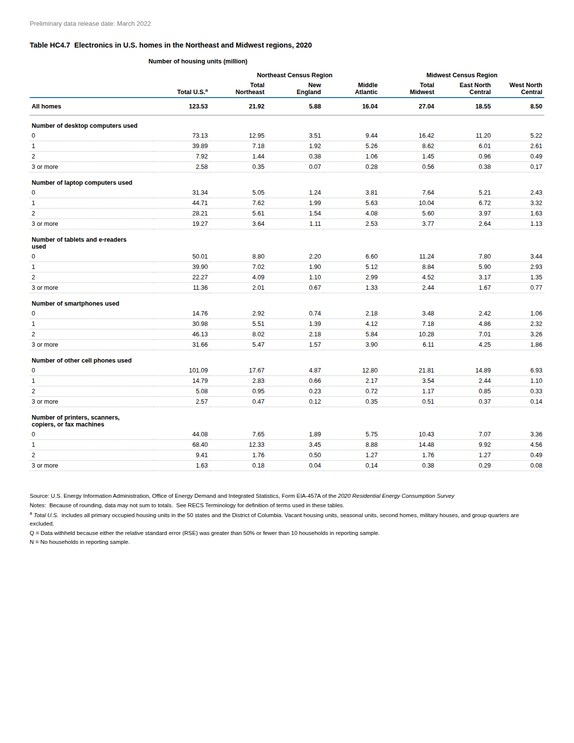Preliminary data release date: March 2022
Table HC4.7 Electronics in U.S. homes in the Northeast and Midwest regions, 2020
Number of housing units (million)
| | | Northeast Census Region | Midwest Census Region |
| --- | --- | --- | --- |
| | Total U.S. a | Total Northeast | New England | Middle Atlantic | Total Midwest | East North Central | West North Central |
| All homes | 123.53 | 21.92 | 5.88 | 16.04 | 27.04 | 18.55 | 8.50 |
| Number of desktop computers used |
| 0 | 73.13 | 12.95 | 3.51 | 9.44 | 16.42 | 11.20 | 5.22 |
| 1 | 39.89 | 7.18 | 1.92 | 5.26 | 8.62 | 6.01 | 2.61 |
| 2 | 7.92 | 1.44 | 0.38 | 1.06 | 1.45 | 0.96 | 0.49 |
| 3 or more | 2.58 | 0.35 | 0.07 | 0.28 | 0.56 | 0.38 | 0.17 |
| Number of laptop computers used |
| 0 | 31.34 | 5.05 | 1.24 | 3.81 | 7.64 | 5.21 | 2.43 |
| 1 | 44.71 | 7.62 | 1.99 | 5.63 | 10.04 | 6.72 | 3.32 |
| 2 | 28.21 | 5.61 | 1.54 | 4.08 | 5.60 | 3.97 | 1.63 |
| 3 or more | 19.27 | 3.64 | 1.11 | 2.53 | 3.77 | 2.64 | 1.13 |
| Number of tablets and e-readers used |
| 0 | 50.01 | 8.80 | 2.20 | 6.60 | 11.24 | 7.80 | 3.44 |
| 1 | 39.90 | 7.02 | 1.90 | 5.12 | 8.84 | 5.90 | 2.93 |
| 2 | 22.27 | 4.09 | 1.10 | 2.99 | 4.52 | 3.17 | 1.35 |
| 3 or more | 11.36 | 2.01 | 0.67 | 1.33 | 2.44 | 1.67 | 0.77 |
| Number of smartphones used |
| 0 | 14.76 | 2.92 | 0.74 | 2.18 | 3.48 | 2.42 | 1.06 |
| 1 | 30.98 | 5.51 | 1.39 | 4.12 | 7.18 | 4.86 | 2.32 |
| 2 | 46.13 | 8.02 | 2.18 | 5.84 | 10.28 | 7.01 | 3.26 |
| 3 or more | 31.66 | 5.47 | 1.57 | 3.90 | 6.11 | 4.25 | 1.86 |
| Number of other cell phones used |
| 0 | 101.09 | 17.67 | 4.87 | 12.80 | 21.81 | 14.89 | 6.93 |
| 1 | 14.79 | 2.83 | 0.66 | 2.17 | 3.54 | 2.44 | 1.10 |
| 2 | 5.08 | 0.95 | 0.23 | 0.72 | 1.17 | 0.85 | 0.33 |
| 3 or more | 2.57 | 0.47 | 0.12 | 0.35 | 0.51 | 0.37 | 0.14 |
| Number of printers, scanners, copiers, or fax machines |
| 0 | 44.08 | 7.65 | 1.89 | 5.75 | 10.43 | 7.07 | 3.36 |
| 1 | 68.40 | 12.33 | 3.45 | 8.88 | 14.48 | 9.92 | 4.56 |
| 2 | 9.41 | 1.76 | 0.50 | 1.27 | 1.76 | 1.27 | 0.49 |
| 3 or more | 1.63 | 0.18 | 0.04 | 0.14 | 0.38 | 0.29 | 0.08 |
Source: U.S. Energy Information Administration, Office of Energy Demand and Integrated Statistics, Form EIA-457A of the 2020 Residential Energy Consumption Survey
Notes: Because of rounding, data may not sum to totals. See RECS Terminology for definition of terms used in these tables.
a Total U.S. includes all primary occupied housing units in the 50 states and the District of Columbia. Vacant housing units, seasonal units, second homes, military houses, and group quarters are excluded.
Q = Data withheld because either the relative standard error (RSE) was greater than 50% or fewer than 10 households in reporting sample.
N = No households in reporting sample.